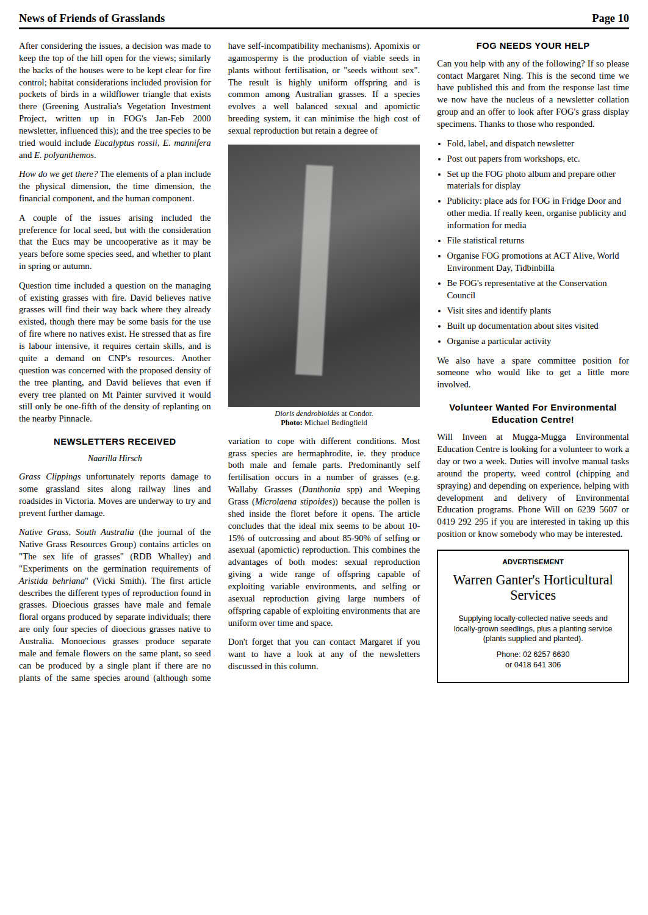News of Friends of Grasslands
Page 10
After considering the issues, a decision was made to keep the top of the hill open for the views; similarly the backs of the houses were to be kept clear for fire control; habitat considerations included provision for pockets of birds in a wildflower triangle that exists there (Greening Australia's Vegetation Investment Project, written up in FOG's Jan-Feb 2000 newsletter, influenced this); and the tree species to be tried would include Eucalyptus rossii, E. mannifera and E. polyanthemos.
How do we get there? The elements of a plan include the physical dimension, the time dimension, the financial component, and the human component.
A couple of the issues arising included the preference for local seed, but with the consideration that the Eucs may be uncooperative as it may be years before some species seed, and whether to plant in spring or autumn.
Question time included a question on the managing of existing grasses with fire. David believes native grasses will find their way back where they already existed, though there may be some basis for the use of fire where no natives exist. He stressed that as fire is labour intensive, it requires certain skills, and is quite a demand on CNP's resources. Another question was concerned with the proposed density of the tree planting, and David believes that even if every tree planted on Mt Painter survived it would still only be one-fifth of the density of replanting on the nearby Pinnacle.
NEWSLETTERS RECEIVED
Naarilla Hirsch
Grass Clippings unfortunately reports damage to some grassland sites along railway lines and roadsides in Victoria. Moves are underway to try and prevent further damage.
Native Grass, South Australia (the journal of the Native Grass Resources Group) contains articles on "The sex life of grasses" (RDB Whalley) and "Experiments on the germination requirements of Aristida behriana" (Vicki Smith). The first article describes the different types of reproduction found in grasses. Dioecious grasses have male and female floral organs produced by separate individuals; there are only four species of dioecious grasses native to Australia. Monoecious grasses produce separate male and female flowers on the same plant, so seed can be produced by a single plant if there are no plants of the same species around (although some have self-incompatibility mechanisms). Apomixis or agamospermy is the production of viable seeds in plants without fertilisation, or "seeds without sex". The result is highly uniform offspring and is common among Australian grasses. If a species evolves a well balanced sexual and apomictic breeding system, it can minimise the high cost of sexual reproduction but retain a degree of
Dioris dendrobioides at Condor.
Photo: Michael Bedingfield
variation to cope with different conditions. Most grass species are hermaphrodite, ie. they produce both male and female parts. Predominantly self fertilisation occurs in a number of grasses (e.g. Wallaby Grasses (Danthonia spp) and Weeping Grass (Microlaena stipoides)) because the pollen is shed inside the floret before it opens. The article concludes that the ideal mix seems to be about 10-15% of outcrossing and about 85-90% of selfing or asexual (apomictic) reproduction. This combines the advantages of both modes: sexual reproduction giving a wide range of offspring capable of exploiting variable environments, and selfing or asexual reproduction giving large numbers of offspring capable of exploiting environments that are uniform over time and space.
Don't forget that you can contact Margaret if you want to have a look at any of the newsletters discussed in this column.
FOG NEEDS YOUR HELP
Can you help with any of the following? If so please contact Margaret Ning. This is the second time we have published this and from the response last time we now have the nucleus of a newsletter collation group and an offer to look after FOG's grass display specimens. Thanks to those who responded.
Fold, label, and dispatch newsletter
Post out papers from workshops, etc.
Set up the FOG photo album and prepare other materials for display
Publicity: place ads for FOG in Fridge Door and other media. If really keen, organise publicity and information for media
File statistical returns
Organise FOG promotions at ACT Alive, World Environment Day, Tidbinbilla
Be FOG's representative at the Conservation Council
Visit sites and identify plants
Built up documentation about sites visited
Organise a particular activity
We also have a spare committee position for someone who would like to get a little more involved.
Volunteer Wanted For Environmental Education Centre!
Will Inveen at Mugga-Mugga Environmental Education Centre is looking for a volunteer to work a day or two a week. Duties will involve manual tasks around the property, weed control (chipping and spraying) and depending on experience, helping with development and delivery of Environmental Education programs. Phone Will on 6239 5607 or 0419 292 295 if you are interested in taking up this position or know somebody who may be interested.
ADVERTISEMENT
Warren Ganter's Horticultural Services
Supplying locally-collected native seeds and locally-grown seedlings, plus a planting service (plants supplied and planted).
Phone: 02 6257 6630
or 0418 641 306